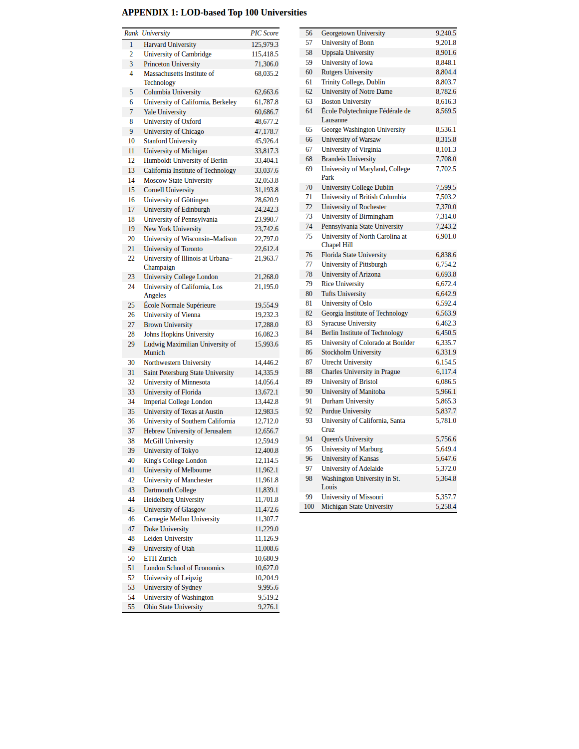APPENDIX 1: LOD-based Top 100 Universities
| Rank | University | PIC Score |
| --- | --- | --- |
| 1 | Harvard University | 125,979.3 |
| 2 | University of Cambridge | 115,418.5 |
| 3 | Princeton University | 71,306.0 |
| 4 | Massachusetts Institute of Technology | 68,035.2 |
| 5 | Columbia University | 62,663.6 |
| 6 | University of California, Berkeley | 61,787.8 |
| 7 | Yale University | 60,686.7 |
| 8 | University of Oxford | 48,677.2 |
| 9 | University of Chicago | 47,178.7 |
| 10 | Stanford University | 45,926.4 |
| 11 | University of Michigan | 33,817.3 |
| 12 | Humboldt University of Berlin | 33,404.1 |
| 13 | California Institute of Technology | 33,037.6 |
| 14 | Moscow State University | 32,053.8 |
| 15 | Cornell University | 31,193.8 |
| 16 | University of Göttingen | 28,620.9 |
| 17 | University of Edinburgh | 24,242.3 |
| 18 | University of Pennsylvania | 23,990.7 |
| 19 | New York University | 23,742.6 |
| 20 | University of Wisconsin–Madison | 22,797.0 |
| 21 | University of Toronto | 22,612.4 |
| 22 | University of Illinois at Urbana–Champaign | 21,963.7 |
| 23 | University College London | 21,268.0 |
| 24 | University of California, Los Angeles | 21,195.0 |
| 25 | École Normale Supérieure | 19,554.9 |
| 26 | University of Vienna | 19,232.3 |
| 27 | Brown University | 17,288.0 |
| 28 | Johns Hopkins University | 16,082.3 |
| 29 | Ludwig Maximilian University of Munich | 15,993.6 |
| 30 | Northwestern University | 14,446.2 |
| 31 | Saint Petersburg State University | 14,335.9 |
| 32 | University of Minnesota | 14,056.4 |
| 33 | University of Florida | 13,672.1 |
| 34 | Imperial College London | 13,442.8 |
| 35 | University of Texas at Austin | 12,983.5 |
| 36 | University of Southern California | 12,712.0 |
| 37 | Hebrew University of Jerusalem | 12,656.7 |
| 38 | McGill University | 12,594.9 |
| 39 | University of Tokyo | 12,400.8 |
| 40 | King's College London | 12,114.5 |
| 41 | University of Melbourne | 11,962.1 |
| 42 | University of Manchester | 11,961.8 |
| 43 | Dartmouth College | 11,839.1 |
| 44 | Heidelberg University | 11,701.8 |
| 45 | University of Glasgow | 11,472.6 |
| 46 | Carnegie Mellon University | 11,307.7 |
| 47 | Duke University | 11,229.0 |
| 48 | Leiden University | 11,126.9 |
| 49 | University of Utah | 11,008.6 |
| 50 | ETH Zurich | 10,680.9 |
| 51 | London School of Economics | 10,627.0 |
| 52 | University of Leipzig | 10,204.9 |
| 53 | University of Sydney | 9,995.6 |
| 54 | University of Washington | 9,519.2 |
| 55 | Ohio State University | 9,276.1 |
| 56 | Georgetown University | 9,240.5 |
| 57 | University of Bonn | 9,201.8 |
| 58 | Uppsala University | 8,901.6 |
| 59 | University of Iowa | 8,848.1 |
| 60 | Rutgers University | 8,804.4 |
| 61 | Trinity College, Dublin | 8,803.7 |
| 62 | University of Notre Dame | 8,782.6 |
| 63 | Boston University | 8,616.3 |
| 64 | École Polytechnique Fédérale de Lausanne | 8,569.5 |
| 65 | George Washington University | 8,536.1 |
| 66 | University of Warsaw | 8,315.8 |
| 67 | University of Virginia | 8,101.3 |
| 68 | Brandeis University | 7,708.0 |
| 69 | University of Maryland, College Park | 7,702.5 |
| 70 | University College Dublin | 7,599.5 |
| 71 | University of British Columbia | 7,503.2 |
| 72 | University of Rochester | 7,370.0 |
| 73 | University of Birmingham | 7,314.0 |
| 74 | Pennsylvania State University | 7,243.2 |
| 75 | University of North Carolina at Chapel Hill | 6,901.0 |
| 76 | Florida State University | 6,838.6 |
| 77 | University of Pittsburgh | 6,754.2 |
| 78 | University of Arizona | 6,693.8 |
| 79 | Rice University | 6,672.4 |
| 80 | Tufts University | 6,642.9 |
| 81 | University of Oslo | 6,592.4 |
| 82 | Georgia Institute of Technology | 6,563.9 |
| 83 | Syracuse University | 6,462.3 |
| 84 | Berlin Institute of Technology | 6,450.5 |
| 85 | University of Colorado at Boulder | 6,335.7 |
| 86 | Stockholm University | 6,331.9 |
| 87 | Utrecht University | 6,154.5 |
| 88 | Charles University in Prague | 6,117.4 |
| 89 | University of Bristol | 6,086.5 |
| 90 | University of Manitoba | 5,966.1 |
| 91 | Durham University | 5,865.3 |
| 92 | Purdue University | 5,837.7 |
| 93 | University of California, Santa Cruz | 5,781.0 |
| 94 | Queen's University | 5,756.6 |
| 95 | University of Marburg | 5,649.4 |
| 96 | University of Kansas | 5,647.6 |
| 97 | University of Adelaide | 5,372.0 |
| 98 | Washington University in St. Louis | 5,364.8 |
| 99 | University of Missouri | 5,357.7 |
| 100 | Michigan State University | 5,258.4 |